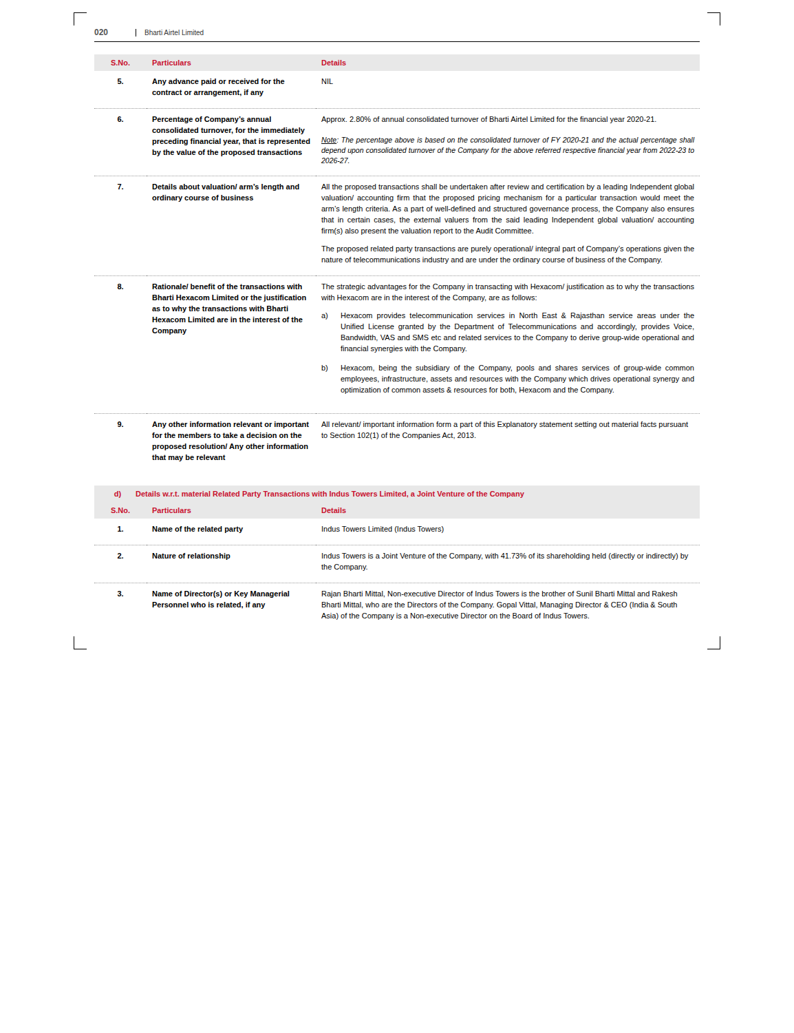020
Bharti Airtel Limited
| S.No. | Particulars | Details |
| --- | --- | --- |
| 5. | Any advance paid or received for the contract or arrangement, if any | NIL |
| 6. | Percentage of Company’s annual consolidated turnover, for the immediately preceding financial year, that is represented by the value of the proposed transactions | Approx. 2.80% of annual consolidated turnover of Bharti Airtel Limited for the financial year 2020-21. Note : The percentage above is based on the consolidated turnover of FY 2020-21 and the actual percentage shall depend upon consolidated turnover of the Company for the above referred respective financial year from 2022-23 to 2026-27. |
| 7. | Details about valuation/ arm’s length and ordinary course of business | All the proposed transactions shall be undertaken after review and certification by a leading Independent global valuation/ accounting firm that the proposed pricing mechanism for a particular transaction would meet the arm’s length criteria. As a part of well-defined and structured governance process, the Company also ensures that in certain cases, the external valuers from the said leading Independent global valuation/ accounting firm(s) also present the valuation report to the Audit Committee. The proposed related party transactions are purely operational/ integral part of Company’s operations given the nature of telecommunications industry and are under the ordinary course of business of the Company. |
| 8. | Rationale/ benefit of the transactions with Bharti Hexacom Limited or the justification as to why the transactions with Bharti Hexacom Limited are in the interest of the Company | The strategic advantages for the Company in transacting with Hexacom/ justification as to why the transactions with Hexacom are in the interest of the Company, are as follows: a) Hexacom provides telecommunication services in North East & Rajasthan service areas under the Unified License granted by the Department of Telecommunications and accordingly, provides Voice, Bandwidth, VAS and SMS etc and related services to the Company to derive group-wide operational and financial synergies with the Company. b) Hexacom, being the subsidiary of the Company, pools and shares services of group-wide common employees, infrastructure, assets and resources with the Company which drives operational synergy and optimization of common assets & resources for both, Hexacom and the Company. |
| 9. | Any other information relevant or important for the members to take a decision on the proposed resolution/ Any other information that may be relevant | All relevant/ important information form a part of this Explanatory statement setting out material facts pursuant to Section 102(1) of the Companies Act, 2013. |
d) Details w.r.t. material Related Party Transactions with Indus Towers Limited, a Joint Venture of the Company
| S.No. | Particulars | Details |
| --- | --- | --- |
| 1. | Name of the related party | Indus Towers Limited (Indus Towers) |
| 2. | Nature of relationship | Indus Towers is a Joint Venture of the Company, with 41.73% of its shareholding held (directly or indirectly) by the Company. |
| 3. | Name of Director(s) or Key Managerial Personnel who is related, if any | Rajan Bharti Mittal, Non-executive Director of Indus Towers is the brother of Sunil Bharti Mittal and Rakesh Bharti Mittal, who are the Directors of the Company. Gopal Vittal, Managing Director & CEO (India & South Asia) of the Company is a Non-executive Director on the Board of Indus Towers. |